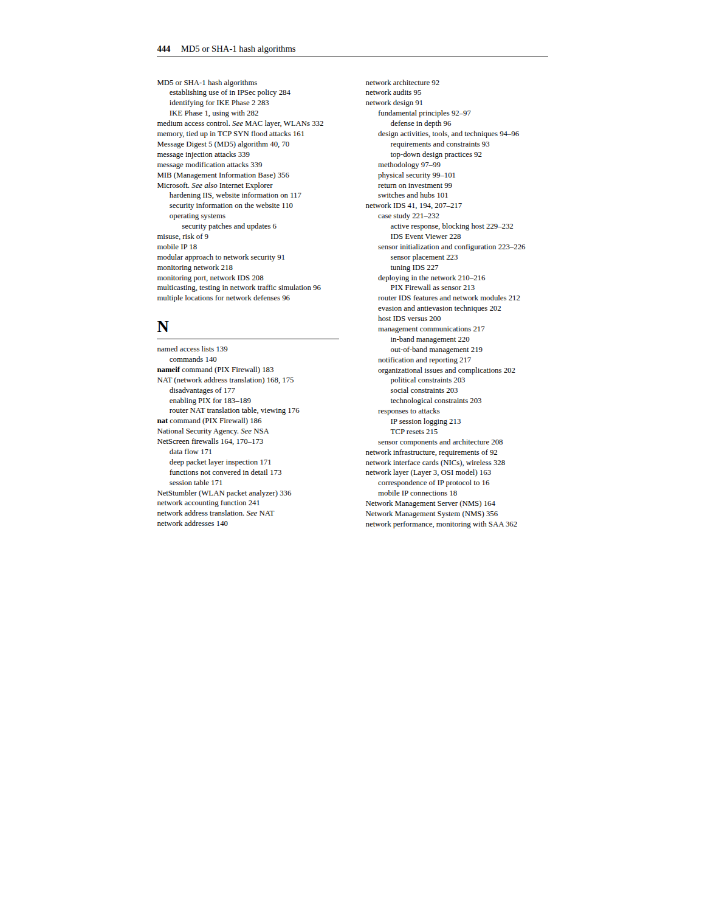444 MD5 or SHA-1 hash algorithms
MD5 or SHA-1 hash algorithms
establishing use of in IPSec policy 284
identifying for IKE Phase 2 283
IKE Phase 1, using with 282
medium access control. See MAC layer, WLANs 332
memory, tied up in TCP SYN flood attacks 161
Message Digest 5 (MD5) algorithm 40, 70
message injection attacks 339
message modification attacks 339
MIB (Management Information Base) 356
Microsoft. See also Internet Explorer
hardening IIS, website information on 117
security information on the website 110
operating systems
security patches and updates 6
misuse, risk of 9
mobile IP 18
modular approach to network security 91
monitoring network 218
monitoring port, network IDS 208
multicasting, testing in network traffic simulation 96
multiple locations for network defenses 96
N
named access lists 139
commands 140
nameif command (PIX Firewall) 183
NAT (network address translation) 168, 175
disadvantages of 177
enabling PIX for 183–189
router NAT translation table, viewing 176
nat command (PIX Firewall) 186
National Security Agency. See NSA
NetScreen firewalls 164, 170–173
data flow 171
deep packet layer inspection 171
functions not convered in detail 173
session table 171
NetStumbler (WLAN packet analyzer) 336
network accounting function 241
network address translation. See NAT
network addresses 140
network architecture 92
network audits 95
network design 91
fundamental principles 92–97
defense in depth 96
design activities, tools, and techniques 94–96
requirements and constraints 93
top-down design practices 92
methodology 97–99
physical security 99–101
return on investment 99
switches and hubs 101
network IDS 41, 194, 207–217
case study 221–232
active response, blocking host 229–232
IDS Event Viewer 228
sensor initialization and configuration 223–226
sensor placement 223
tuning IDS 227
deploying in the network 210–216
PIX Firewall as sensor 213
router IDS features and network modules 212
evasion and antievasion techniques 202
host IDS versus 200
management communications 217
in-band management 220
out-of-band management 219
notification and reporting 217
organizational issues and complications 202
political constraints 203
social constraints 203
technological constraints 203
responses to attacks
IP session logging 213
TCP resets 215
sensor components and architecture 208
network infrastructure, requirements of 92
network interface cards (NICs), wireless 328
network layer (Layer 3, OSI model) 163
correspondence of IP protocol to 16
mobile IP connections 18
Network Management Server (NMS) 164
Network Management System (NMS) 356
network performance, monitoring with SAA 362